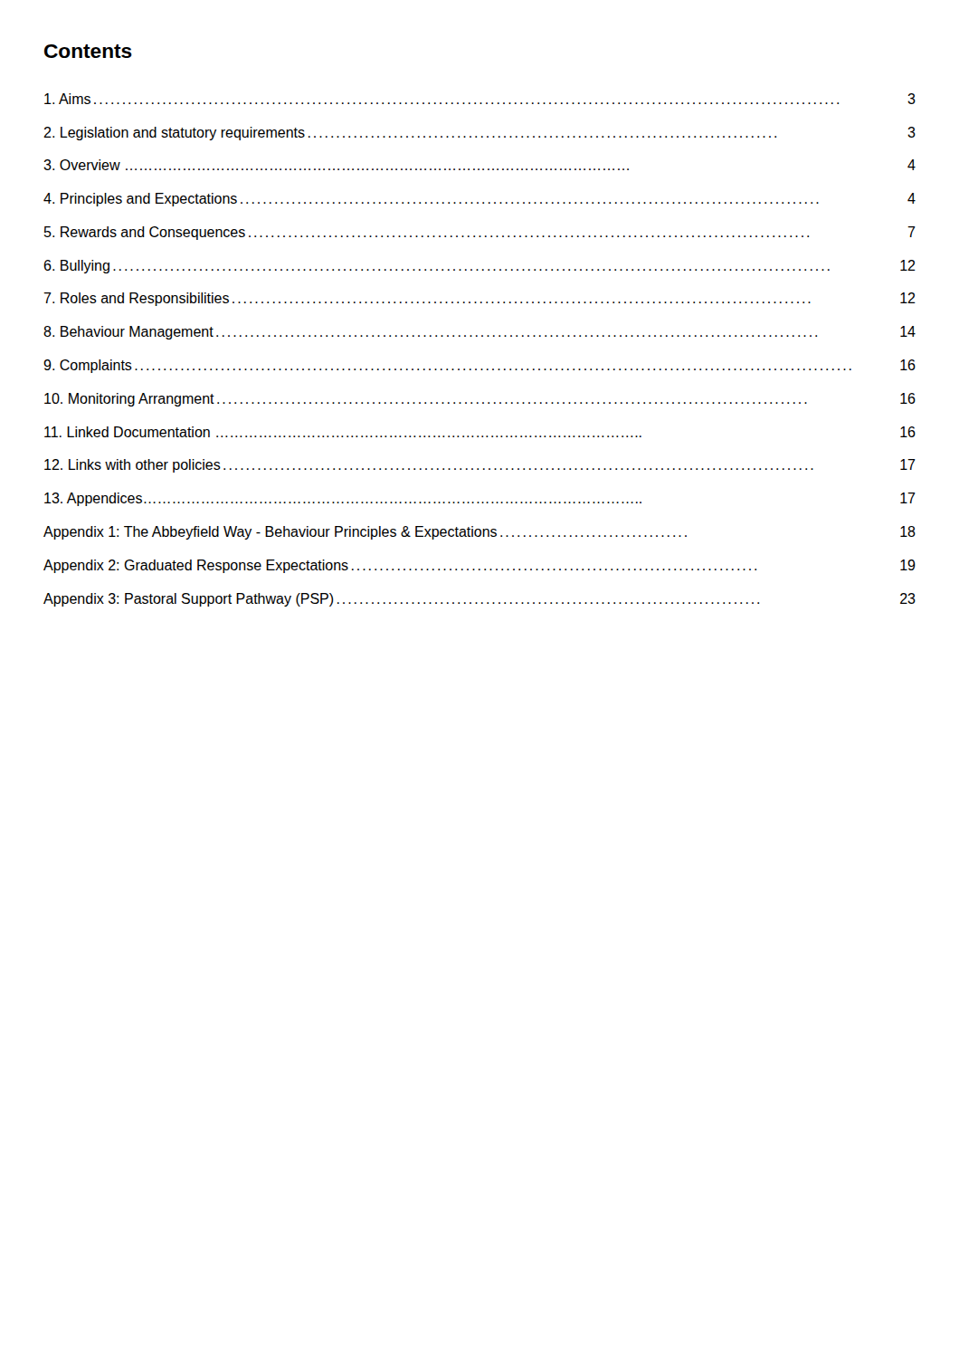Contents
1. Aims .................................................................................................................................. 3
2. Legislation and statutory requirements .................................................................................. 3
3. Overview …………………………………………………………………………………………… 4
4. Principles and Expectations ..................................................................................................... 4
5. Rewards and Consequences .................................................................................................. 7
6. Bullying ............................................................................................................................. 12
7. Roles and Responsibilities ..................................................................................................... 12
8. Behaviour Management ......................................................................................................... 14
9. Complaints ............................................................................................................................. 16
10. Monitoring Arrangment ....................................................................................................... 16
11. Linked Documentation …………………………………………………………………………….. 16
12. Links with other policies ....................................................................................................... 17
13. Appendices………………………………………………………………………………………….. 17
Appendix 1: The Abbeyfield Way - Behaviour Principles & Expectations ................................. 18
Appendix 2: Graduated Response Expectations ....................................................................... 19
Appendix 3: Pastoral Support Pathway (PSP) .......................................................................... 23